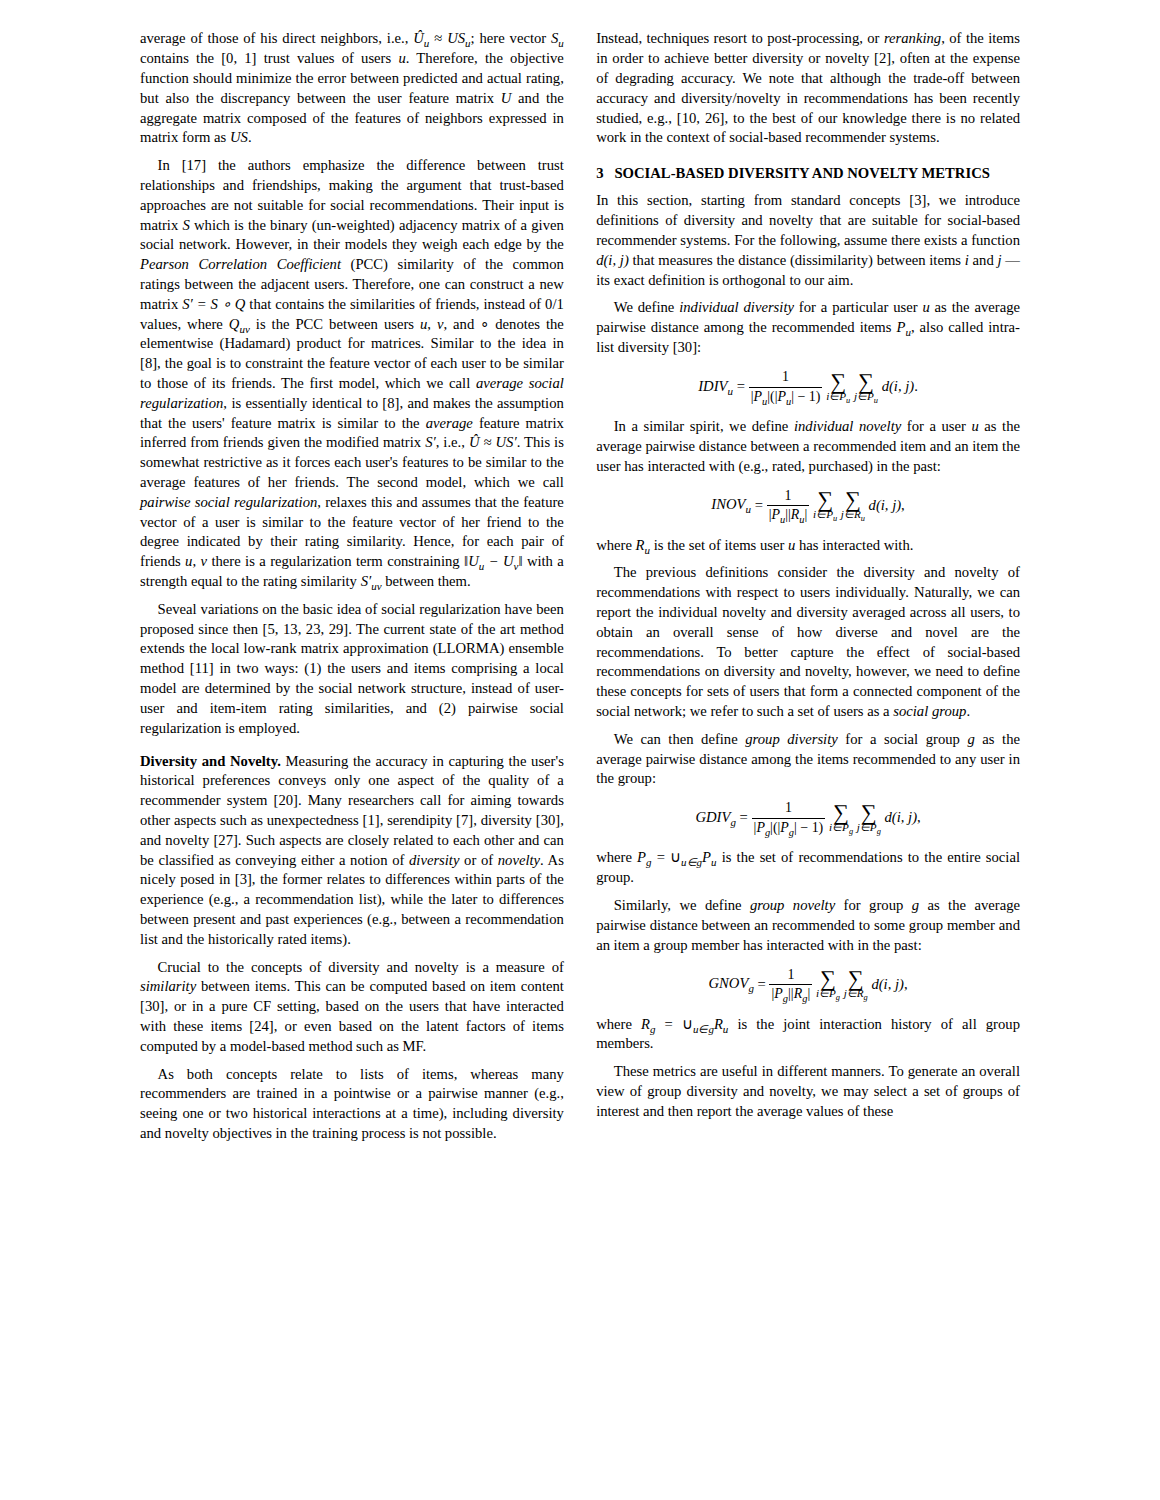average of those of his direct neighbors, i.e., Ûu ≈ USu; here vector Su contains the [0, 1] trust values of users u. Therefore, the objective function should minimize the error between predicted and actual rating, but also the discrepancy between the user feature matrix U and the aggregate matrix composed of the features of neighbors expressed in matrix form as US.
In [17] the authors emphasize the difference between trust relationships and friendships, making the argument that trust-based approaches are not suitable for social recommendations. Their input is matrix S which is the binary (un-weighted) adjacency matrix of a given social network. However, in their models they weigh each edge by the Pearson Correlation Coefficient (PCC) similarity of the common ratings between the adjacent users. Therefore, one can construct a new matrix S′ = S ∘ Q that contains the similarities of friends, instead of 0/1 values, where Quv is the PCC between users u, v, and ∘ denotes the elementwise (Hadamard) product for matrices. Similar to the idea in [8], the goal is to constraint the feature vector of each user to be similar to those of its friends. The first model, which we call average social regularization, is essentially identical to [8], and makes the assumption that the users' feature matrix is similar to the average feature matrix inferred from friends given the modified matrix S′, i.e., Û ≈ US′. This is somewhat restrictive as it forces each user's features to be similar to the average features of her friends. The second model, which we call pairwise social regularization, relaxes this and assumes that the feature vector of a user is similar to the feature vector of her friend to the degree indicated by their rating similarity. Hence, for each pair of friends u, v there is a regularization term constraining ‖Uu − Uv‖ with a strength equal to the rating similarity S′uv between them.
Seveal variations on the basic idea of social regularization have been proposed since then [5, 13, 23, 29]. The current state of the art method extends the local low-rank matrix approximation (LLORMA) ensemble method [11] in two ways: (1) the users and items comprising a local model are determined by the social network structure, instead of user-user and item-item rating similarities, and (2) pairwise social regularization is employed.
Diversity and Novelty.
Measuring the accuracy in capturing the user's historical preferences conveys only one aspect of the quality of a recommender system [20]. Many researchers call for aiming towards other aspects such as unexpectedness [1], serendipity [7], diversity [30], and novelty [27]. Such aspects are closely related to each other and can be classified as conveying either a notion of diversity or of novelty. As nicely posed in [3], the former relates to differences within parts of the experience (e.g., a recommendation list), while the later to differences between present and past experiences (e.g., between a recommendation list and the historically rated items).
Crucial to the concepts of diversity and novelty is a measure of similarity between items. This can be computed based on item content [30], or in a pure CF setting, based on the users that have interacted with these items [24], or even based on the latent factors of items computed by a model-based method such as MF.
As both concepts relate to lists of items, whereas many recommenders are trained in a pointwise or a pairwise manner (e.g., seeing one or two historical interactions at a time), including diversity and novelty objectives in the training process is not possible.
Instead, techniques resort to post-processing, or reranking, of the items in order to achieve better diversity or novelty [2], often at the expense of degrading accuracy. We note that although the trade-off between accuracy and diversity/novelty in recommendations has been recently studied, e.g., [10, 26], to the best of our knowledge there is no related work in the context of social-based recommender systems.
3 SOCIAL-BASED DIVERSITY AND NOVELTY METRICS
In this section, starting from standard concepts [3], we introduce definitions of diversity and novelty that are suitable for social-based recommender systems. For the following, assume there exists a function d(i, j) that measures the distance (dissimilarity) between items i and j — its exact definition is orthogonal to our aim.
We define individual diversity for a particular user u as the average pairwise distance among the recommended items Pu, also called intra-list diversity [30]:
IDIVu = 1|Pu|(|Pu| − 1) ∑i∈Pu ∑j∈Pu d(i, j).
In a similar spirit, we define individual novelty for a user u as the average pairwise distance between a recommended item and an item the user has interacted with (e.g., rated, purchased) in the past:
INOVu = 1|Pu||Ru| ∑i∈Pu ∑j∈Ru d(i, j),
where Ru is the set of items user u has interacted with.
The previous definitions consider the diversity and novelty of recommendations with respect to users individually. Naturally, we can report the individual novelty and diversity averaged across all users, to obtain an overall sense of how diverse and novel are the recommendations. To better capture the effect of social-based recommendations on diversity and novelty, however, we need to define these concepts for sets of users that form a connected component of the social network; we refer to such a set of users as a social group.
We can then define group diversity for a social group g as the average pairwise distance among the items recommended to any user in the group:
GDIVg = 1|Pg|(|Pg| − 1) ∑i∈Pg ∑j∈Pg d(i, j),
where Pg = ∪u∈gPu is the set of recommendations to the entire social group.
Similarly, we define group novelty for group g as the average pairwise distance between an recommended to some group member and an item a group member has interacted with in the past:
GNOVg = 1|Pg||Rg| ∑i∈Pg ∑j∈Rg d(i, j),
where Rg = ∪u∈gRu is the joint interaction history of all group members.
These metrics are useful in different manners. To generate an overall view of group diversity and novelty, we may select a set of groups of interest and then report the average values of these